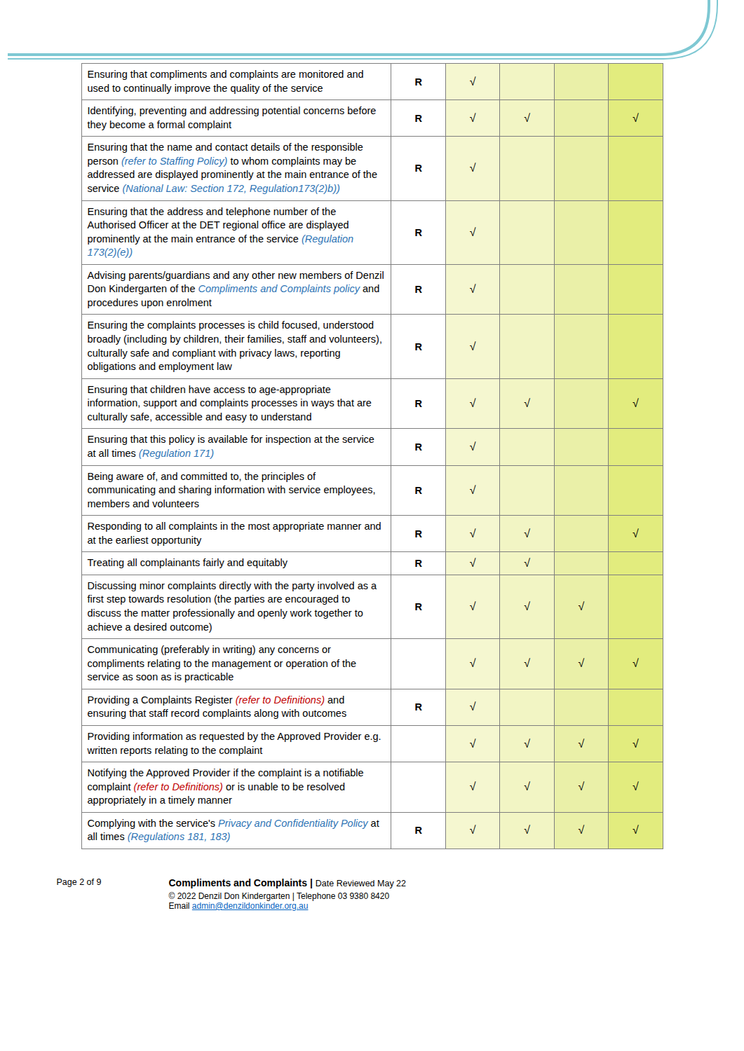| Ensuring that compliments and complaints are monitored and used to continually improve the quality of the service | R | √ | | | |
| Identifying, preventing and addressing potential concerns before they become a formal complaint | R | √ | √ | | √ |
| Ensuring that the name and contact details of the responsible person (refer to Staffing Policy) to whom complaints may be addressed are displayed prominently at the main entrance of the service (National Law: Section 172, Regulation173(2)b)) | R | √ | | | |
| Ensuring that the address and telephone number of the Authorised Officer at the DET regional office are displayed prominently at the main entrance of the service (Regulation 173(2)(e)) | R | √ | | | |
| Advising parents/guardians and any other new members of Denzil Don Kindergarten of the Compliments and Complaints policy and procedures upon enrolment | R | √ | | | |
| Ensuring the complaints processes is child focused, understood broadly (including by children, their families, staff and volunteers), culturally safe and compliant with privacy laws, reporting obligations and employment law | R | √ | | | |
| Ensuring that children have access to age-appropriate information, support and complaints processes in ways that are culturally safe, accessible and easy to understand | R | √ | √ | | √ |
| Ensuring that this policy is available for inspection at the service at all times (Regulation 171) | R | √ | | | |
| Being aware of, and committed to, the principles of communicating and sharing information with service employees, members and volunteers | R | √ | | | |
| Responding to all complaints in the most appropriate manner and at the earliest opportunity | R | √ | √ | | √ |
| Treating all complainants fairly and equitably | R | √ | √ | | |
| Discussing minor complaints directly with the party involved as a first step towards resolution (the parties are encouraged to discuss the matter professionally and openly work together to achieve a desired outcome) | R | √ | √ | √ | |
| Communicating (preferably in writing) any concerns or compliments relating to the management or operation of the service as soon as is practicable | | √ | √ | √ | √ |
| Providing a Complaints Register (refer to Definitions) and ensuring that staff record complaints along with outcomes | R | √ | | | |
| Providing information as requested by the Approved Provider e.g. written reports relating to the complaint | | √ | √ | √ | √ |
| Notifying the Approved Provider if the complaint is a notifiable complaint (refer to Definitions) or is unable to be resolved appropriately in a timely manner | | √ | √ | √ | √ |
| Complying with the service's Privacy and Confidentiality Policy at all times (Regulations 181, 183) | R | √ | √ | √ | √ |
Page 2 of 9
Compliments and Complaints | Date Reviewed May 22
© 2022 Denzil Don Kindergarten | Telephone 03 9380 8420
Email admin@denzildonkinder.org.au